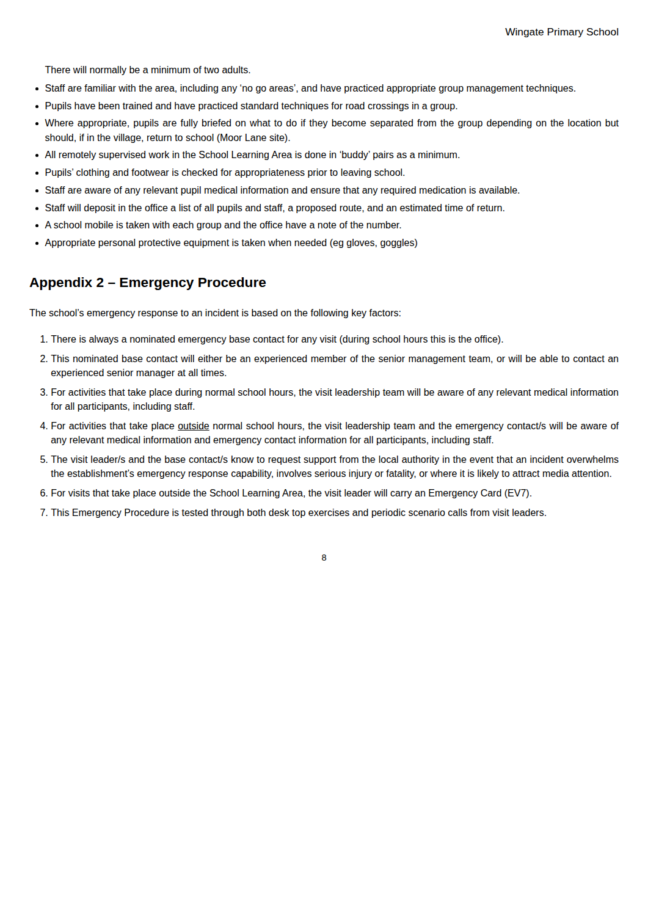Wingate Primary School
There will normally be a minimum of two adults.
Staff are familiar with the area, including any ‘no go areas’, and have practiced appropriate group management techniques.
Pupils have been trained and have practiced standard techniques for road crossings in a group.
Where appropriate, pupils are fully briefed on what to do if they become separated from the group depending on the location but should, if in the village, return to school (Moor Lane site).
All remotely supervised work in the School Learning Area is done in ‘buddy’ pairs as a minimum.
Pupils’ clothing and footwear is checked for appropriateness prior to leaving school.
Staff are aware of any relevant pupil medical information and ensure that any required medication is available.
Staff will deposit in the office a list of all pupils and staff, a proposed route, and an estimated time of return.
A school mobile is taken with each group and the office have a note of the number.
Appropriate personal protective equipment is taken when needed (eg gloves, goggles)
Appendix 2 – Emergency Procedure
The school’s emergency response to an incident is based on the following key factors:
There is always a nominated emergency base contact for any visit (during school hours this is the office).
This nominated base contact will either be an experienced member of the senior management team, or will be able to contact an experienced senior manager at all times.
For activities that take place during normal school hours, the visit leadership team will be aware of any relevant medical information for all participants, including staff.
For activities that take place outside normal school hours, the visit leadership team and the emergency contact/s will be aware of any relevant medical information and emergency contact information for all participants, including staff.
The visit leader/s and the base contact/s know to request support from the local authority in the event that an incident overwhelms the establishment’s emergency response capability, involves serious injury or fatality, or where it is likely to attract media attention.
For visits that take place outside the School Learning Area, the visit leader will carry an Emergency Card (EV7).
This Emergency Procedure is tested through both desk top exercises and periodic scenario calls from visit leaders.
8